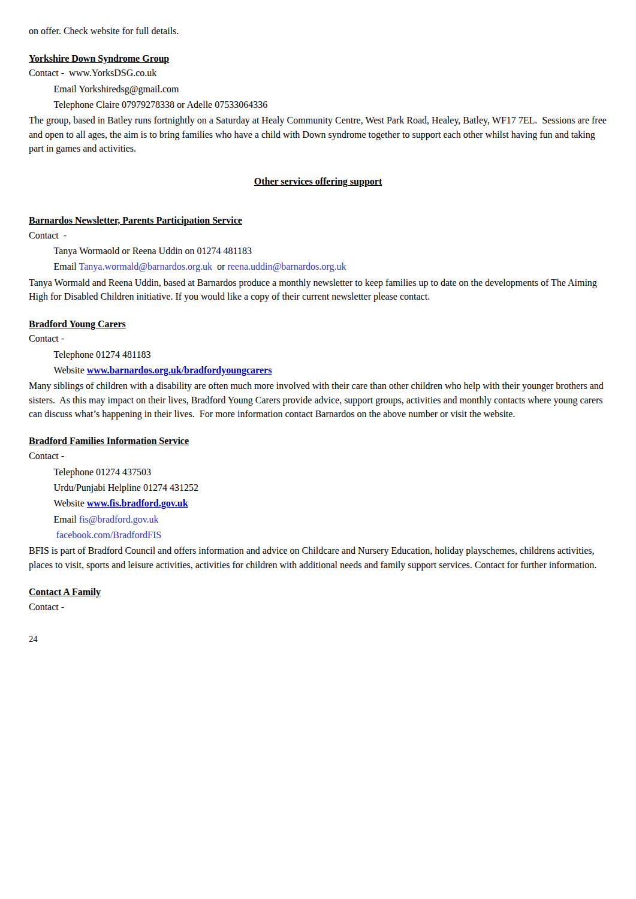on offer. Check website for full details.
Yorkshire Down Syndrome Group
Contact - www.YorksDSG.co.uk
Email Yorkshiredsg@gmail.com
Telephone Claire 07979278338 or Adelle 07533064336
The group, based in Batley runs fortnightly on a Saturday at Healy Community Centre, West Park Road, Healey, Batley, WF17 7EL. Sessions are free and open to all ages, the aim is to bring families who have a child with Down syndrome together to support each other whilst having fun and taking part in games and activities.
Other services offering support
Barnardos Newsletter, Parents Participation Service
Contact -
Tanya Wormaold or Reena Uddin on 01274 481183
Email Tanya.wormald@barnardos.org.uk or reena.uddin@barnardos.org.uk
Tanya Wormald and Reena Uddin, based at Barnardos produce a monthly newsletter to keep families up to date on the developments of The Aiming High for Disabled Children initiative. If you would like a copy of their current newsletter please contact.
Bradford Young Carers
Contact -
Telephone 01274 481183
Website www.barnardos.org.uk/bradfordyoungcarers
Many siblings of children with a disability are often much more involved with their care than other children who help with their younger brothers and sisters. As this may impact on their lives, Bradford Young Carers provide advice, support groups, activities and monthly contacts where young carers can discuss what’s happening in their lives. For more information contact Barnardos on the above number or visit the website.
Bradford Families Information Service
Contact -
Telephone 01274 437503
Urdu/Punjabi Helpline 01274 431252
Website www.fis.bradford.gov.uk
Email fis@bradford.gov.uk
facebook.com/BradfordFIS
BFIS is part of Bradford Council and offers information and advice on Childcare and Nursery Education, holiday playschemes, childrens activities, places to visit, sports and leisure activities, activities for children with additional needs and family support services. Contact for further information.
Contact A Family
Contact -
24